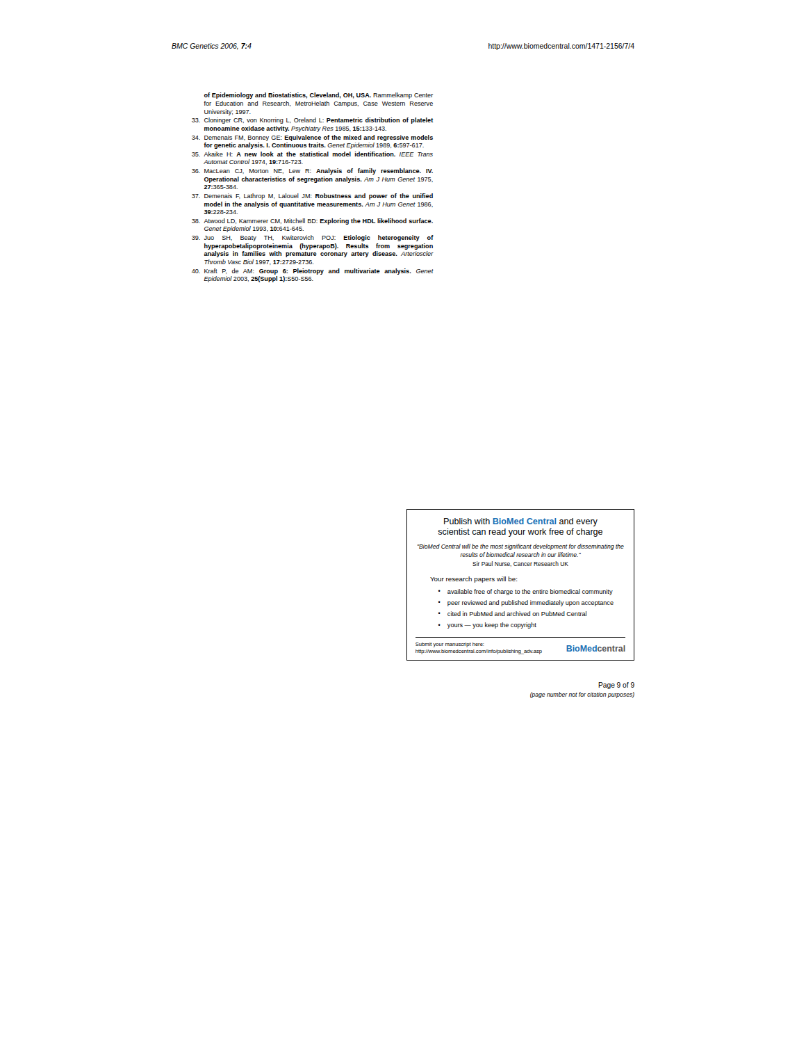BMC Genetics 2006, 7: 4
http://www.biomedcentral.com/1471-2156/7/4
of Epidemiology and Biostatistics, Cleveland, OH, USA. Rammelkamp Center for Education and Research, MetroHelath Campus, Case Western Reserve University; 1997.
33. Cloninger CR, von Knorring L, Oreland L: Pentametric distribution of platelet monoamine oxidase activity. Psychiatry Res 1985, 15: 133-143.
34. Demenais FM, Bonney GE: Equivalence of the mixed and regressive models for genetic analysis. I. Continuous traits. Genet Epidemiol 1989, 6: 597-617.
35. Akaike H: A new look at the statistical model identification. IEEE Trans Automat Control 1974, 19: 716-723.
36. MacLean CJ, Morton NE, Lew R: Analysis of family resemblance. IV. Operational characteristics of segregation analysis. Am J Hum Genet 1975, 27: 365-384.
37. Demenais F, Lathrop M, Lalouel JM: Robustness and power of the unified model in the analysis of quantitative measurements. Am J Hum Genet 1986, 39: 228-234.
38. Atwood LD, Kammerer CM, Mitchell BD: Exploring the HDL likelihood surface. Genet Epidemiol 1993, 10: 641-645.
39. Juo SH, Beaty TH, Kwiterovich POJ: Etiologic heterogeneity of hyperapobetalipoproteinemia (hyperapoB). Results from segregation analysis in families with premature coronary artery disease. Arterioscler Thromb Vasc Biol 1997, 17: 2729-2736.
40. Kraft P, de AM: Group 6: Pleiotropy and multivariate analysis. Genet Epidemiol 2003, 25(Suppl 1): S50-S56.
Publish with BioMed Central and every
scientist can read your work free of charge
"BioMed Central will be the most significant development for disseminating the results of biomedical research in our lifetime."
Sir Paul Nurse, Cancer Research UK
Your research papers will be:
available free of charge to the entire biomedical community
peer reviewed and published immediately upon acceptance
cited in PubMed and archived on PubMed Central
yours — you keep the copyright
Submit your manuscript here:
http://www.biomedcentral.com/info/publishing_adv.asp
BioMed central
Page 9 of 9
(page number not for citation purposes)